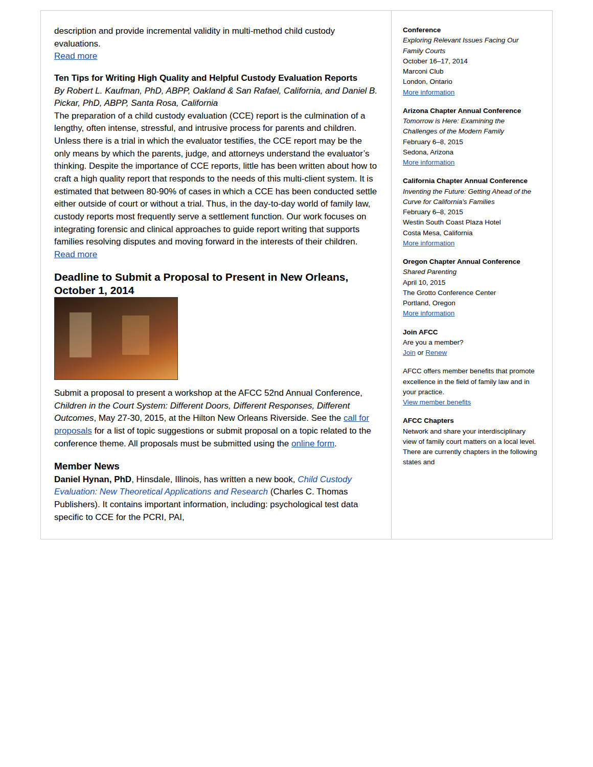| description and provide incremental validity in multi-method child custody evaluations. Read more Ten Tips for Writing High Quality and Helpful Custody Evaluation Reports By Robert L. Kaufman, PhD, ABPP, Oakland & San Rafael, California, and Daniel B. Pickar, PhD, ABPP, Santa Rosa, California The preparation of a child custody evaluation (CCE) report is the culmination of a lengthy, often intense, stressful, and intrusive process for parents and children. Unless there is a trial in which the evaluator testifies, the CCE report may be the only means by which the parents, judge, and attorneys understand the evaluator’s thinking. Despite the importance of CCE reports, little has been written about how to craft a high quality report that responds to the needs of this multi-client system. It is estimated that between 80-90% of cases in which a CCE has been conducted settle either outside of court or without a trial. Thus, in the day-to-day world of family law, custody reports most frequently serve a settlement function. Our work focuses on integrating forensic and clinical approaches to guide report writing that supports families resolving disputes and moving forward in the interests of their children. Read more Deadline to Submit a Proposal to Present in New Orleans, October 1, 2014 Submit a proposal to present a workshop at the AFCC 52nd Annual Conference, Children in the Court System: Different Doors, Different Responses, Different Outcomes , May 27-30, 2015, at the Hilton New Orleans Riverside. See the call for proposals for a list of topic suggestions or submit proposal on a topic related to the conference theme. All proposals must be submitted using the online form . Member News Daniel Hynan, PhD , Hinsdale, Illinois, has written a new book, Child Custody Evaluation: New Theoretical Applications and Research (Charles C. Thomas Publishers). It contains important information, including: psychological test data specific to CCE for the PCRI, PAI, | Conference Exploring Relevant Issues Facing Our Family Courts October 16–17, 2014 Marconi Club London, Ontario More information Arizona Chapter Annual Conference Tomorrow is Here: Examining the Challenges of the Modern Family February 6–8, 2015 Sedona, Arizona More information California Chapter Annual Conference Inventing the Future: Getting Ahead of the Curve for California's Families February 6–8, 2015 Westin South Coast Plaza Hotel Costa Mesa, California More information Oregon Chapter Annual Conference Shared Parenting April 10, 2015 The Grotto Conference Center Portland, Oregon More information Join AFCC Are you a member? Join or Renew AFCC offers member benefits that promote excellence in the field of family law and in your practice. View member benefits AFCC Chapters Network and share your interdisciplinary view of family court matters on a local level. There are currently chapters in the following states and |